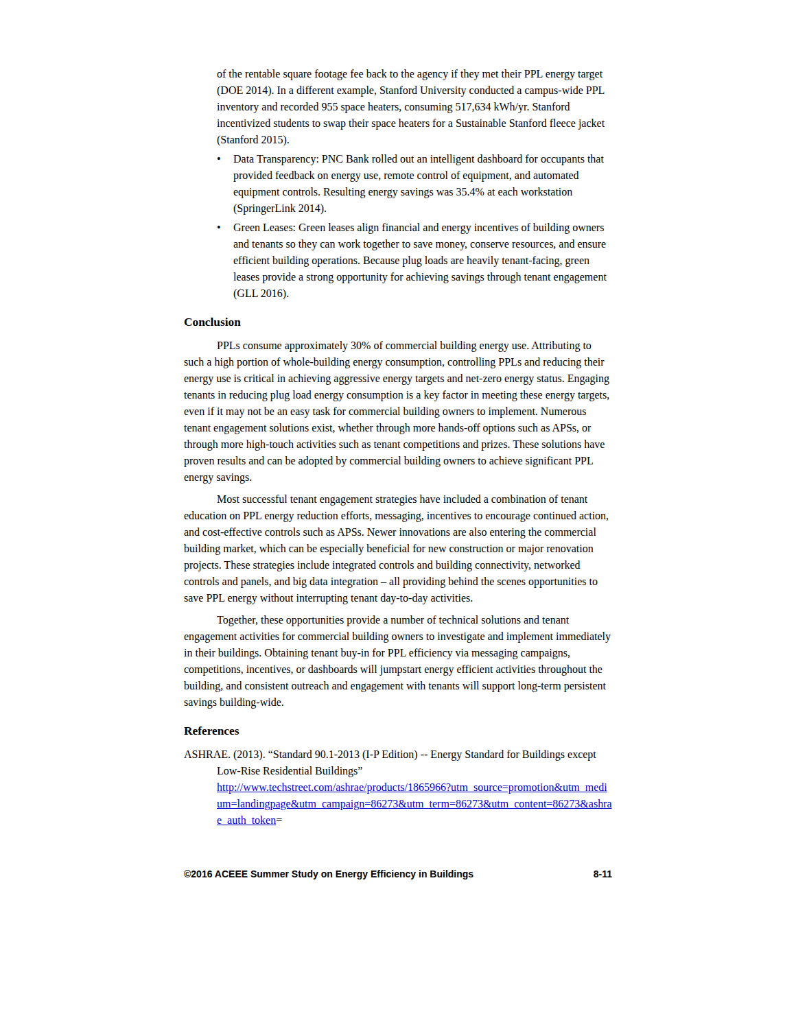of the rentable square footage fee back to the agency if they met their PPL energy target (DOE 2014). In a different example, Stanford University conducted a campus-wide PPL inventory and recorded 955 space heaters, consuming 517,634 kWh/yr. Stanford incentivized students to swap their space heaters for a Sustainable Stanford fleece jacket (Stanford 2015).
Data Transparency: PNC Bank rolled out an intelligent dashboard for occupants that provided feedback on energy use, remote control of equipment, and automated equipment controls. Resulting energy savings was 35.4% at each workstation (SpringerLink 2014).
Green Leases: Green leases align financial and energy incentives of building owners and tenants so they can work together to save money, conserve resources, and ensure efficient building operations. Because plug loads are heavily tenant-facing, green leases provide a strong opportunity for achieving savings through tenant engagement (GLL 2016).
Conclusion
PPLs consume approximately 30% of commercial building energy use. Attributing to such a high portion of whole-building energy consumption, controlling PPLs and reducing their energy use is critical in achieving aggressive energy targets and net-zero energy status. Engaging tenants in reducing plug load energy consumption is a key factor in meeting these energy targets, even if it may not be an easy task for commercial building owners to implement. Numerous tenant engagement solutions exist, whether through more hands-off options such as APSs, or through more high-touch activities such as tenant competitions and prizes. These solutions have proven results and can be adopted by commercial building owners to achieve significant PPL energy savings.
Most successful tenant engagement strategies have included a combination of tenant education on PPL energy reduction efforts, messaging, incentives to encourage continued action, and cost-effective controls such as APSs. Newer innovations are also entering the commercial building market, which can be especially beneficial for new construction or major renovation projects. These strategies include integrated controls and building connectivity, networked controls and panels, and big data integration – all providing behind the scenes opportunities to save PPL energy without interrupting tenant day-to-day activities.
Together, these opportunities provide a number of technical solutions and tenant engagement activities for commercial building owners to investigate and implement immediately in their buildings. Obtaining tenant buy-in for PPL efficiency via messaging campaigns, competitions, incentives, or dashboards will jumpstart energy efficient activities throughout the building, and consistent outreach and engagement with tenants will support long-term persistent savings building-wide.
References
ASHRAE. (2013). “Standard 90.1-2013 (I-P Edition) -- Energy Standard for Buildings except Low-Rise Residential Buildings”
http://www.techstreet.com/ashrae/products/1865966?utm_source=promotion&utm_medium=landingpage&utm_campaign=86273&utm_term=86273&utm_content=86273&ashrae_auth_token=
©2016 ACEEE Summer Study on Energy Efficiency in Buildings
8-11